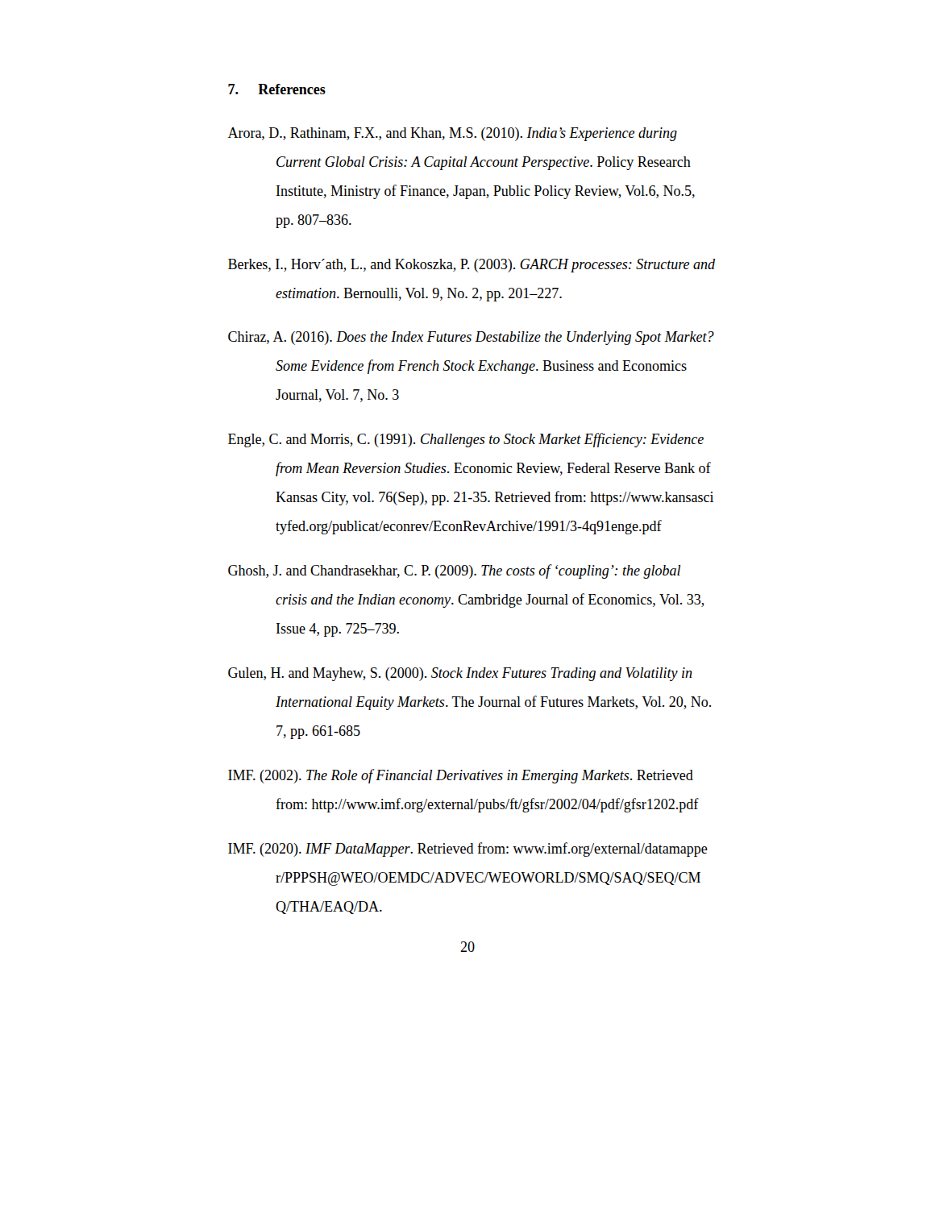7. References
Arora, D., Rathinam, F.X., and Khan, M.S. (2010). India’s Experience during Current Global Crisis: A Capital Account Perspective. Policy Research Institute, Ministry of Finance, Japan, Public Policy Review, Vol.6, No.5, pp. 807–836.
Berkes, I., Horv´ath, L., and Kokoszka, P. (2003). GARCH processes: Structure and estimation. Bernoulli, Vol. 9, No. 2, pp. 201–227.
Chiraz, A. (2016). Does the Index Futures Destabilize the Underlying Spot Market? Some Evidence from French Stock Exchange. Business and Economics Journal, Vol. 7, No. 3
Engle, C. and Morris, C. (1991). Challenges to Stock Market Efficiency: Evidence from Mean Reversion Studies. Economic Review, Federal Reserve Bank of Kansas City, vol. 76(Sep), pp. 21-35. Retrieved from: https://www.kansascityfed.org/publicat/econrev/EconRevArchive/1991/3-4q91enge.pdf
Ghosh, J. and Chandrasekhar, C. P. (2009). The costs of ‘coupling’: the global crisis and the Indian economy. Cambridge Journal of Economics, Vol. 33, Issue 4, pp. 725–739.
Gulen, H. and Mayhew, S. (2000). Stock Index Futures Trading and Volatility in International Equity Markets. The Journal of Futures Markets, Vol. 20, No. 7, pp. 661-685
IMF. (2002). The Role of Financial Derivatives in Emerging Markets. Retrieved from: http://www.imf.org/external/pubs/ft/gfsr/2002/04/pdf/gfsr1202.pdf
IMF. (2020). IMF DataMapper. Retrieved from: www.imf.org/external/datamapper/PPPSH@WEO/OEMDC/ADVEC/WEOWORLD/SMQ/SAQ/SEQ/CMQ/THA/EAQ/DA.
20